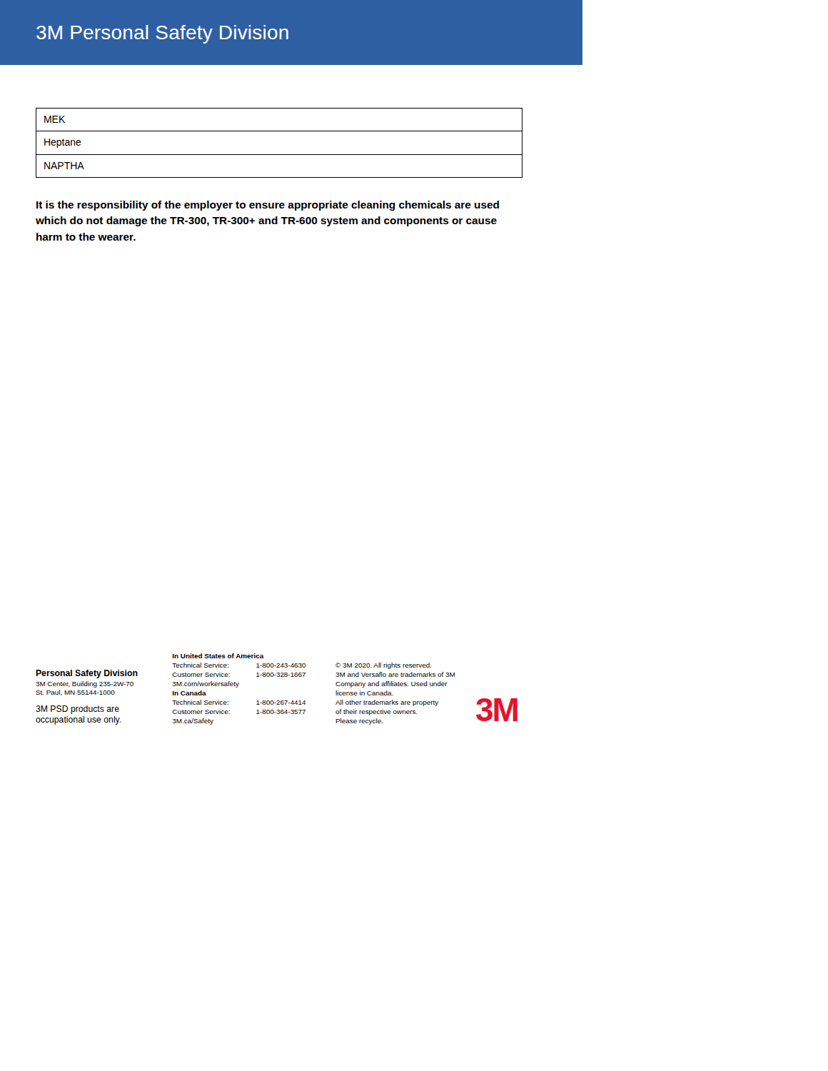3M Personal Safety Division
| MEK |
| Heptane |
| NAPTHA |
It is the responsibility of the employer to ensure appropriate cleaning chemicals are used which do not damage the TR-300, TR-300+ and TR-600 system and components or cause harm to the wearer.
Personal Safety Division
3M Center, Building 235-2W-70
St. Paul, MN 55144-1000
3M PSD products are
occupational use only.
In United States of America
Technical Service: 1-800-243-4630
Customer Service: 1-800-328-1667
3M.com/workersafety
In Canada
Technical Service: 1-800-267-4414
Customer Service: 1-800-364-3577
3M.ca/Safety
© 3M 2020. All rights reserved.
3M and Versaflo are trademarks of 3M
Company and affiliates. Used under
license in Canada.
All other trademarks are property
of their respective owners.
Please recycle.
3M